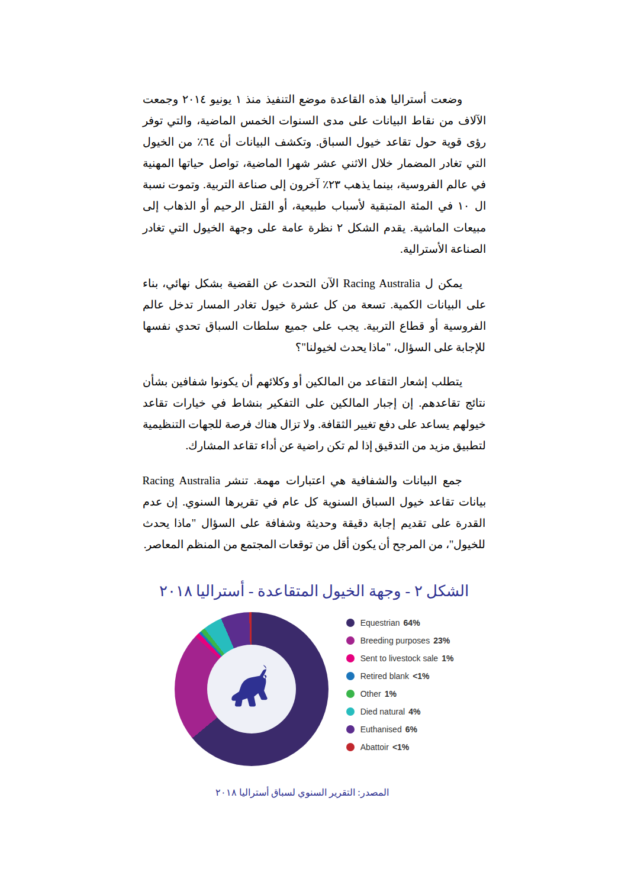وضعت أستراليا هذه القاعدة موضع التنفيذ منذ ١ يونيو ٢٠١٤ وجمعت الآلاف من نقاط البيانات على مدى السنوات الخمس الماضية، والتي توفر رؤى قوية حول تقاعد خيول السباق. وتكشف البيانات أن ٦٤٪ من الخيول التي تغادر المضمار خلال الاثني عشر شهرا الماضية، تواصل حياتها المهنية في عالم الفروسية، بينما يذهب ٢٣٪ آخرون إلى صناعة التربية. وتموت نسبة ال ١٠ في المئة المتبقية لأسباب طبيعية، أو القتل الرحيم أو الذهاب إلى مبيعات الماشية. يقدم الشكل ٢ نظرة عامة على وجهة الخيول التي تغادر الصناعة الأسترالية.
يمكن ل Racing Australia الآن التحدث عن القضية بشكل نهائي، بناء على البيانات الكمية. تسعة من كل عشرة خيول تغادر المسار تدخل عالم الفروسية أو قطاع التربية. يجب على جميع سلطات السباق تحدي نفسها للإجابة على السؤال، "ماذا يحدث لخيولنا"؟
يتطلب إشعار التقاعد من المالكين أو وكلائهم أن يكونوا شفافين بشأن نتائج تقاعدهم. إن إجبار المالكين على التفكير بنشاط في خيارات تقاعد خيولهم يساعد على دفع تغيير الثقافة. ولا تزال هناك فرصة للجهات التنظيمية لتطبيق مزيد من التدقيق إذا لم تكن راضية عن أداء تقاعد المشارك.
جمع البيانات والشفافية هي اعتبارات مهمة. تنشر Racing Australia بيانات تقاعد خيول السباق السنوية كل عام في تقريرها السنوي. إن عدم القدرة على تقديم إجابة دقيقة وحديثة وشفافة على السؤال "ماذا يحدث للخيول"، من المرجح أن يكون أقل من توقعات المجتمع من المنظم المعاصر.
الشكل ٢ - وجهة الخيول المتقاعدة - أستراليا ٢٠١٨
Equestrian 64%
Breeding purposes 23%
Sent to livestock sale 1%
Retired blank <1%
Other 1%
Died natural 4%
Euthanised 6%
Abattoir <1%
المصدر: التقرير السنوي لسباق أستراليا ٢٠١٨